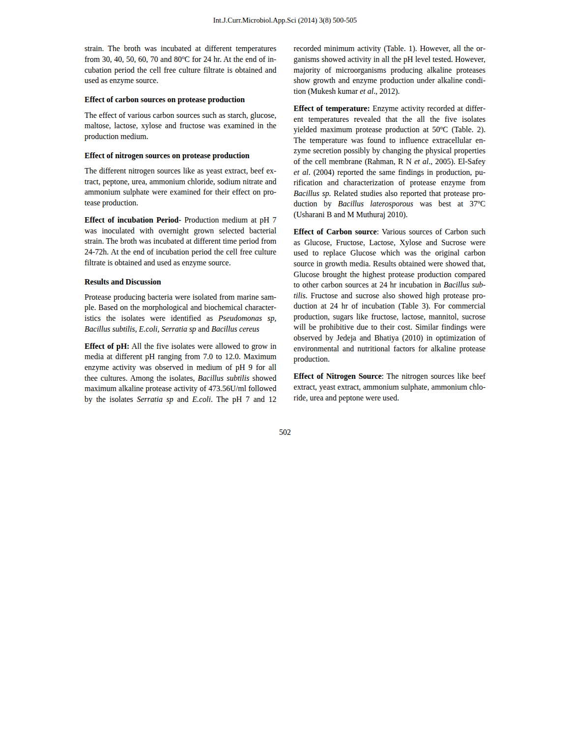Int.J.Curr.Microbiol.App.Sci (2014) 3(8) 500-505
strain. The broth was incubated at different temperatures from 30, 40, 50, 60, 70 and 80oC for 24 hr. At the end of incubation period the cell free culture filtrate is obtained and used as enzyme source.
Effect of carbon sources on protease production
The effect of various carbon sources such as starch, glucose, maltose, lactose, xylose and fructose was examined in the production medium.
Effect of nitrogen sources on protease production
The different nitrogen sources like as yeast extract, beef extract, peptone, urea, ammonium chloride, sodium nitrate and ammonium sulphate were examined for their effect on protease production.
Effect of incubation Period- Production medium at pH 7 was inoculated with overnight grown selected bacterial strain. The broth was incubated at different time period from 24-72h. At the end of incubation period the cell free culture filtrate is obtained and used as enzyme source.
Results and Discussion
Protease producing bacteria were isolated from marine sample. Based on the morphological and biochemical characteristics the isolates were identified as Pseudomonas sp, Bacillus subtilis, E.coli, Serratia sp and Bacillus cereus
Effect of pH: All the five isolates were allowed to grow in media at different pH ranging from 7.0 to 12.0. Maximum enzyme activity was observed in medium of pH 9 for all thee cultures. Among the isolates, Bacillus subtilis showed maximum alkaline protease activity of 473.56U/ml followed by the isolates Serratia sp and E.coli. The pH 7 and 12 recorded minimum activity (Table. 1). However, all the organisms showed activity in all the pH level tested. However, majority of microorganisms producing alkaline proteases show growth and enzyme production under alkaline condition (Mukesh kumar et al., 2012).
Effect of temperature: Enzyme activity recorded at different temperatures revealed that the all the five isolates yielded maximum protease production at 50oC (Table. 2). The temperature was found to influence extracellular enzyme secretion possibly by changing the physical properties of the cell membrane (Rahman, R N et al., 2005). El-Safey et al. (2004) reported the same findings in production, purification and characterization of protease enzyme from Bacillus sp. Related studies also reported that protease production by Bacillus laterosporous was best at 37oC (Usharani B and M Muthuraj 2010).
Effect of Carbon source: Various sources of Carbon such as Glucose, Fructose, Lactose, Xylose and Sucrose were used to replace Glucose which was the original carbon source in growth media. Results obtained were showed that, Glucose brought the highest protease production compared to other carbon sources at 24 hr incubation in Bacillus subtilis. Fructose and sucrose also showed high protease production at 24 hr of incubation (Table 3). For commercial production, sugars like fructose, lactose, mannitol, sucrose will be prohibitive due to their cost. Similar findings were observed by Jedeja and Bhatiya (2010) in optimization of environmental and nutritional factors for alkaline protease production.
Effect of Nitrogen Source: The nitrogen sources like beef extract, yeast extract, ammonium sulphate, ammonium chloride, urea and peptone were used.
502